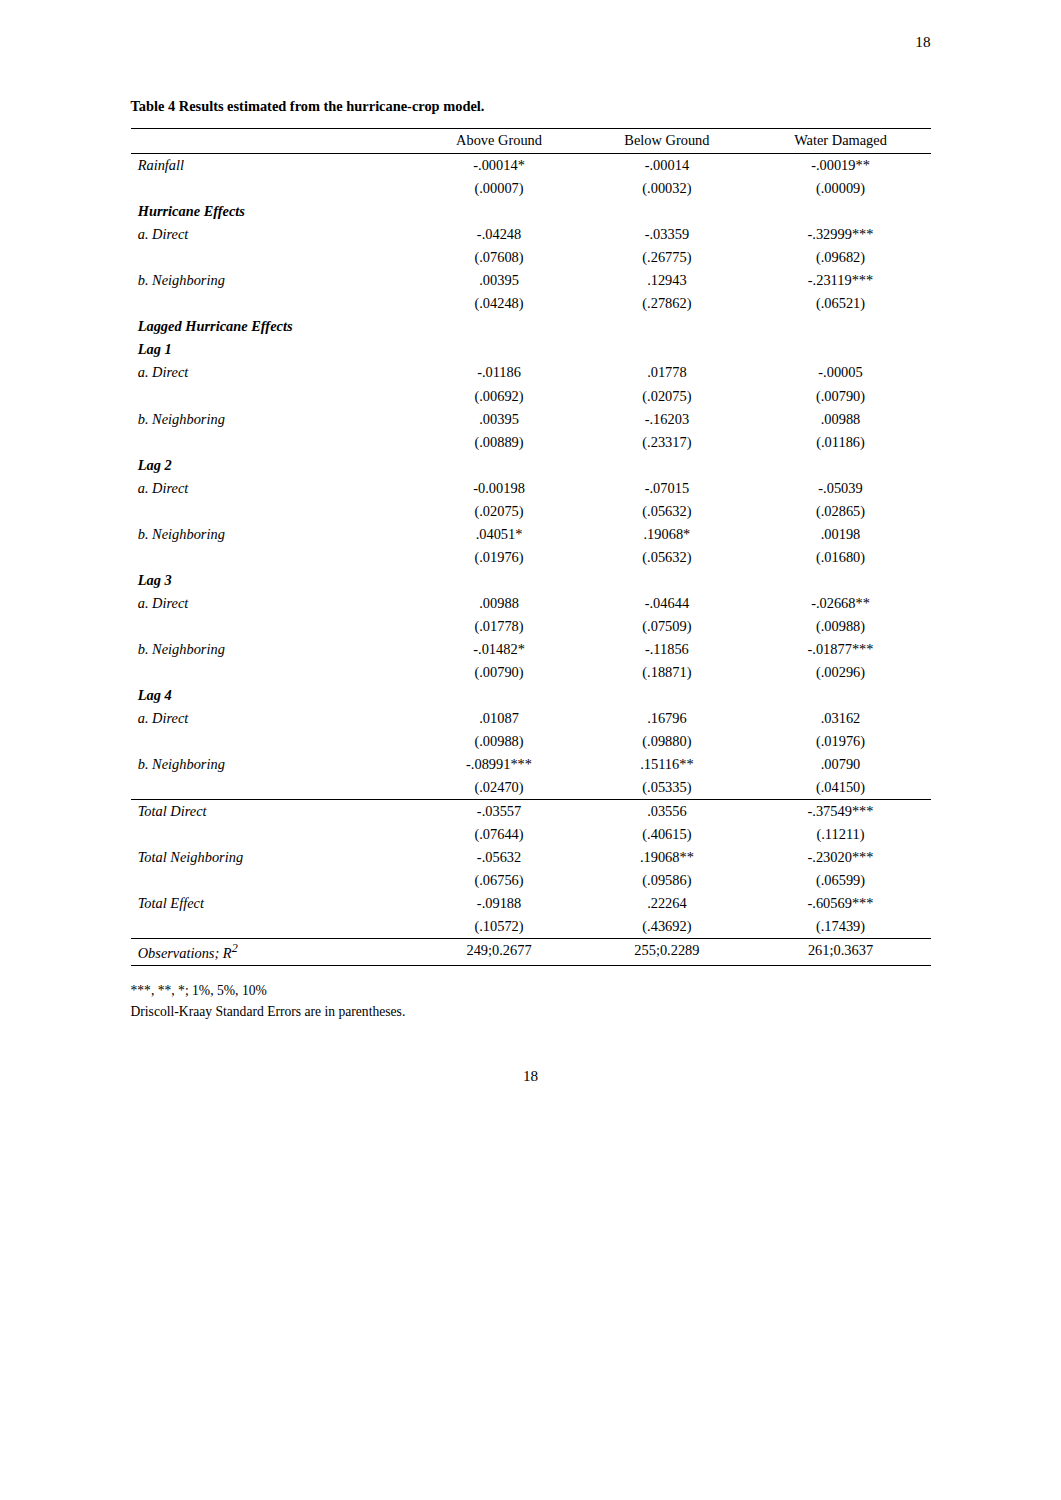18
Table 4 Results estimated from the hurricane-crop model.
| | Above Ground | Below Ground | Water Damaged |
| --- | --- | --- | --- |
| Rainfall | -.00014* | -.00014 | -.00019** |
| | (.00007) | (.00032) | (.00009) |
| Hurricane Effects | | | |
| a. Direct | -.04248 | -.03359 | -.32999*** |
| | (.07608) | (.26775) | (.09682) |
| b. Neighboring | .00395 | .12943 | -.23119*** |
| | (.04248) | (.27862) | (.06521) |
| Lagged Hurricane Effects | | | |
| Lag 1 | | | |
| a. Direct | -.01186 | .01778 | -.00005 |
| | (.00692) | (.02075) | (.00790) |
| b. Neighboring | .00395 | -.16203 | .00988 |
| | (.00889) | (.23317) | (.01186) |
| Lag 2 | | | |
| a. Direct | -0.00198 | -.07015 | -.05039 |
| | (.02075) | (.05632) | (.02865) |
| b. Neighboring | .04051* | .19068* | .00198 |
| | (.01976) | (.05632) | (.01680) |
| Lag 3 | | | |
| a. Direct | .00988 | -.04644 | -.02668** |
| | (.01778) | (.07509) | (.00988) |
| b. Neighboring | -.01482* | -.11856 | -.01877*** |
| | (.00790) | (.18871) | (.00296) |
| Lag 4 | | | |
| a. Direct | .01087 | .16796 | .03162 |
| | (.00988) | (.09880) | (.01976) |
| b. Neighboring | -.08991*** | .15116** | .00790 |
| | (.02470) | (.05335) | (.04150) |
| Total Direct | -.03557 | .03556 | -.37549*** |
| | (.07644) | (.40615) | (.11211) |
| Total Neighboring | -.05632 | .19068** | -.23020*** |
| | (.06756) | (.09586) | (.06599) |
| Total Effect | -.09188 | .22264 | -.60569*** |
| | (.10572) | (.43692) | (.17439) |
| Observations; R 2 | 249;0.2677 | 255;0.2289 | 261;0.3637 |
***, **, *; 1%, 5%, 10%
Driscoll-Kraay Standard Errors are in parentheses.
18